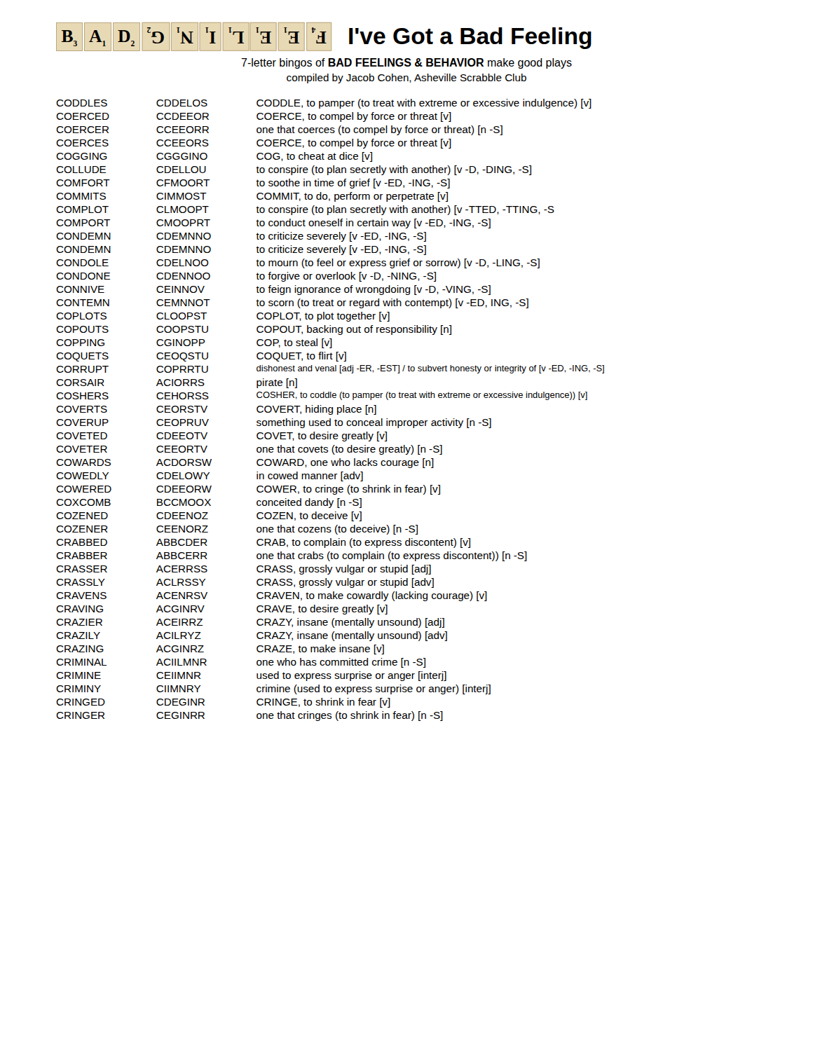B3 A1 D2 G2 N1 I1 L1 E1 E1 F4
I've Got a Bad Feeling
7-letter bingos of BAD FEELINGS & BEHAVIOR make good plays
compiled by Jacob Cohen, Asheville Scrabble Club
| CODDLES | CDDELOS | CODDLE, to pamper (to treat with extreme or excessive indulgence) [v] |
| COERCED | CCDEEOR | COERCE, to compel by force or threat [v] |
| COERCER | CCEEORR | one that coerces (to compel by force or threat) [n -S] |
| COERCES | CCEEORS | COERCE, to compel by force or threat [v] |
| COGGING | CGGGINO | COG, to cheat at dice [v] |
| COLLUDE | CDELLOU | to conspire (to plan secretly with another) [v -D, -DING, -S] |
| COMFORT | CFMOORT | to soothe in time of grief [v -ED, -ING, -S] |
| COMMITS | CIMMOST | COMMIT, to do, perform or perpetrate [v] |
| COMPLOT | CLMOOPT | to conspire (to plan secretly with another) [v -TTED, -TTING, -S |
| COMPORT | CMOOPRT | to conduct oneself in certain way [v -ED, -ING, -S] |
| CONDEMN | CDEMNNO | to criticize severely [v -ED, -ING, -S] |
| CONDEMN | CDEMNNO | to criticize severely [v -ED, -ING, -S] |
| CONDOLE | CDELNOO | to mourn (to feel or express grief or sorrow) [v -D, -LING, -S] |
| CONDONE | CDENNOO | to forgive or overlook [v -D, -NING, -S] |
| CONNIVE | CEINNOV | to feign ignorance of wrongdoing [v -D, -VING, -S] |
| CONTEMN | CEMNNOT | to scorn (to treat or regard with contempt) [v -ED, ING, -S] |
| COPLOTS | CLOOPST | COPLOT, to plot together [v] |
| COPOUTS | COOPSTU | COPOUT, backing out of responsibility [n] |
| COPPING | CGINOPP | COP, to steal [v] |
| COQUETS | CEOQSTU | COQUET, to flirt [v] |
| CORRUPT | COPRRTU | dishonest and venal [adj -ER, -EST] / to subvert honesty or integrity of [v -ED, -ING, -S] |
| CORSAIR | ACIORRS | pirate [n] |
| COSHERS | CEHORSS | COSHER, to coddle (to pamper (to treat with extreme or excessive indulgence)) [v] |
| COVERTS | CEORSTV | COVERT, hiding place [n] |
| COVERUP | CEOPRUV | something used to conceal improper activity [n -S] |
| COVETED | CDEEOTV | COVET, to desire greatly [v] |
| COVETER | CEEORTV | one that covets (to desire greatly) [n -S] |
| COWARDS | ACDORSW | COWARD, one who lacks courage [n] |
| COWEDLY | CDELOWY | in cowed manner [adv] |
| COWERED | CDEEORW | COWER, to cringe (to shrink in fear) [v] |
| COXCOMB | BCCMOOX | conceited dandy [n -S] |
| COZENED | CDEENOZ | COZEN, to deceive [v] |
| COZENER | CEENORZ | one that cozens (to deceive) [n -S] |
| CRABBED | ABBCDER | CRAB, to complain (to express discontent) [v] |
| CRABBER | ABBCERR | one that crabs (to complain (to express discontent)) [n -S] |
| CRASSER | ACERRSS | CRASS, grossly vulgar or stupid [adj] |
| CRASSLY | ACLRSSY | CRASS, grossly vulgar or stupid [adv] |
| CRAVENS | ACENRSV | CRAVEN, to make cowardly (lacking courage) [v] |
| CRAVING | ACGINRV | CRAVE, to desire greatly [v] |
| CRAZIER | ACEIRRZ | CRAZY, insane (mentally unsound) [adj] |
| CRAZILY | ACILRYZ | CRAZY, insane (mentally unsound) [adv] |
| CRAZING | ACGINRZ | CRAZE, to make insane [v] |
| CRIMINAL | ACIILMNR | one who has committed crime [n -S] |
| CRIMINE | CEIIMNR | used to express surprise or anger [interj] |
| CRIMINY | CIIMNRY | crimine (used to express surprise or anger) [interj] |
| CRINGED | CDEGINR | CRINGE, to shrink in fear [v] |
| CRINGER | CEGINRR | one that cringes (to shrink in fear) [n -S] |